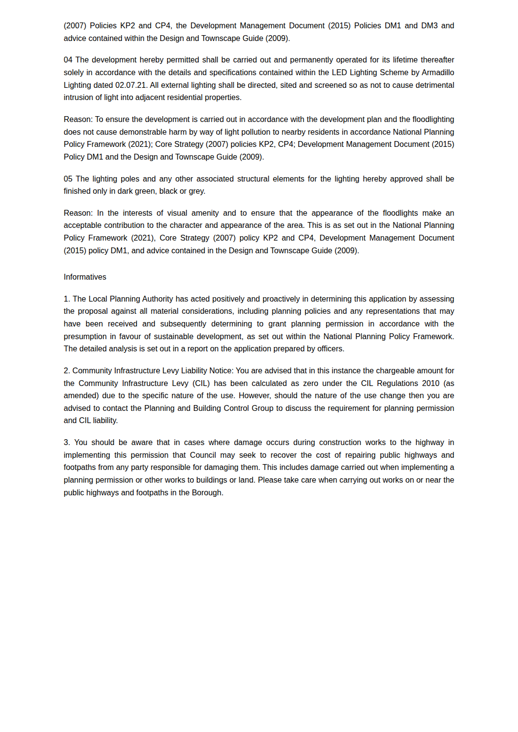(2007) Policies KP2 and CP4, the Development Management Document (2015) Policies DM1 and DM3 and advice contained within the Design and Townscape Guide (2009).
04 The development hereby permitted shall be carried out and permanently operated for its lifetime thereafter solely in accordance with the details and specifications contained within the LED Lighting Scheme by Armadillo Lighting dated 02.07.21. All external lighting shall be directed, sited and screened so as not to cause detrimental intrusion of light into adjacent residential properties.
Reason: To ensure the development is carried out in accordance with the development plan and the floodlighting does not cause demonstrable harm by way of light pollution to nearby residents in accordance National Planning Policy Framework (2021); Core Strategy (2007) policies KP2, CP4; Development Management Document (2015) Policy DM1 and the Design and Townscape Guide (2009).
05 The lighting poles and any other associated structural elements for the lighting hereby approved shall be finished only in dark green, black or grey.
Reason: In the interests of visual amenity and to ensure that the appearance of the floodlights make an acceptable contribution to the character and appearance of the area. This is as set out in the National Planning Policy Framework (2021), Core Strategy (2007) policy KP2 and CP4, Development Management Document (2015) policy DM1, and advice contained in the Design and Townscape Guide (2009).
Informatives
1. The Local Planning Authority has acted positively and proactively in determining this application by assessing the proposal against all material considerations, including planning policies and any representations that may have been received and subsequently determining to grant planning permission in accordance with the presumption in favour of sustainable development, as set out within the National Planning Policy Framework. The detailed analysis is set out in a report on the application prepared by officers.
2. Community Infrastructure Levy Liability Notice: You are advised that in this instance the chargeable amount for the Community Infrastructure Levy (CIL) has been calculated as zero under the CIL Regulations 2010 (as amended) due to the specific nature of the use. However, should the nature of the use change then you are advised to contact the Planning and Building Control Group to discuss the requirement for planning permission and CIL liability.
3. You should be aware that in cases where damage occurs during construction works to the highway in implementing this permission that Council may seek to recover the cost of repairing public highways and footpaths from any party responsible for damaging them. This includes damage carried out when implementing a planning permission or other works to buildings or land. Please take care when carrying out works on or near the public highways and footpaths in the Borough.